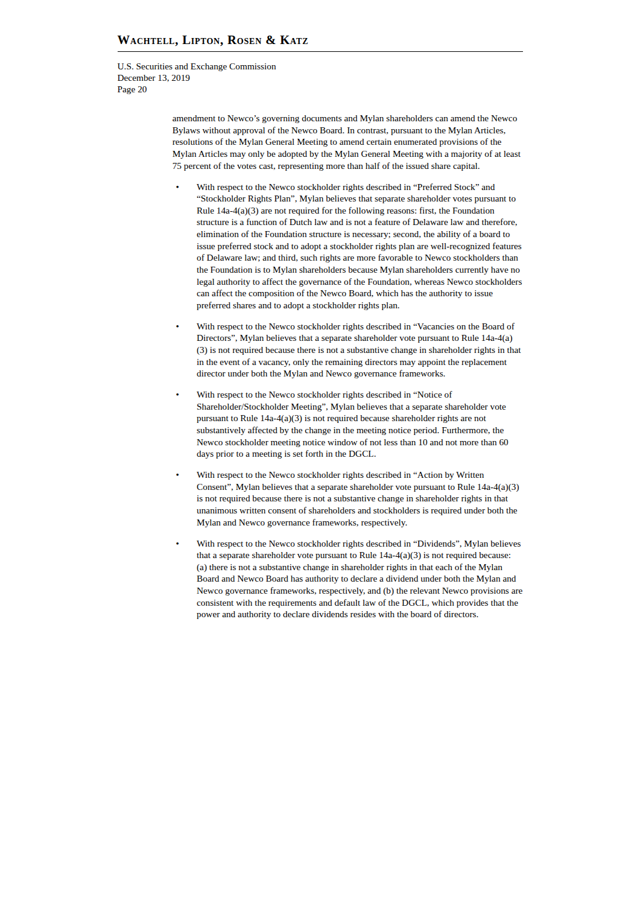Wachtell, Lipton, Rosen & Katz
U.S. Securities and Exchange Commission
December 13, 2019
Page 20
amendment to Newco’s governing documents and Mylan shareholders can amend the Newco Bylaws without approval of the Newco Board. In contrast, pursuant to the Mylan Articles, resolutions of the Mylan General Meeting to amend certain enumerated provisions of the Mylan Articles may only be adopted by the Mylan General Meeting with a majority of at least 75 percent of the votes cast, representing more than half of the issued share capital.
With respect to the Newco stockholder rights described in “Preferred Stock” and “Stockholder Rights Plan”, Mylan believes that separate shareholder votes pursuant to Rule 14a-4(a)(3) are not required for the following reasons: first, the Foundation structure is a function of Dutch law and is not a feature of Delaware law and therefore, elimination of the Foundation structure is necessary; second, the ability of a board to issue preferred stock and to adopt a stockholder rights plan are well-recognized features of Delaware law; and third, such rights are more favorable to Newco stockholders than the Foundation is to Mylan shareholders because Mylan shareholders currently have no legal authority to affect the governance of the Foundation, whereas Newco stockholders can affect the composition of the Newco Board, which has the authority to issue preferred shares and to adopt a stockholder rights plan.
With respect to the Newco stockholder rights described in “Vacancies on the Board of Directors”, Mylan believes that a separate shareholder vote pursuant to Rule 14a-4(a)(3) is not required because there is not a substantive change in shareholder rights in that in the event of a vacancy, only the remaining directors may appoint the replacement director under both the Mylan and Newco governance frameworks.
With respect to the Newco stockholder rights described in “Notice of Shareholder/Stockholder Meeting”, Mylan believes that a separate shareholder vote pursuant to Rule 14a-4(a)(3) is not required because shareholder rights are not substantively affected by the change in the meeting notice period. Furthermore, the Newco stockholder meeting notice window of not less than 10 and not more than 60 days prior to a meeting is set forth in the DGCL.
With respect to the Newco stockholder rights described in “Action by Written Consent”, Mylan believes that a separate shareholder vote pursuant to Rule 14a-4(a)(3) is not required because there is not a substantive change in shareholder rights in that unanimous written consent of shareholders and stockholders is required under both the Mylan and Newco governance frameworks, respectively.
With respect to the Newco stockholder rights described in “Dividends”, Mylan believes that a separate shareholder vote pursuant to Rule 14a-4(a)(3) is not required because: (a) there is not a substantive change in shareholder rights in that each of the Mylan Board and Newco Board has authority to declare a dividend under both the Mylan and Newco governance frameworks, respectively, and (b) the relevant Newco provisions are consistent with the requirements and default law of the DGCL, which provides that the power and authority to declare dividends resides with the board of directors.